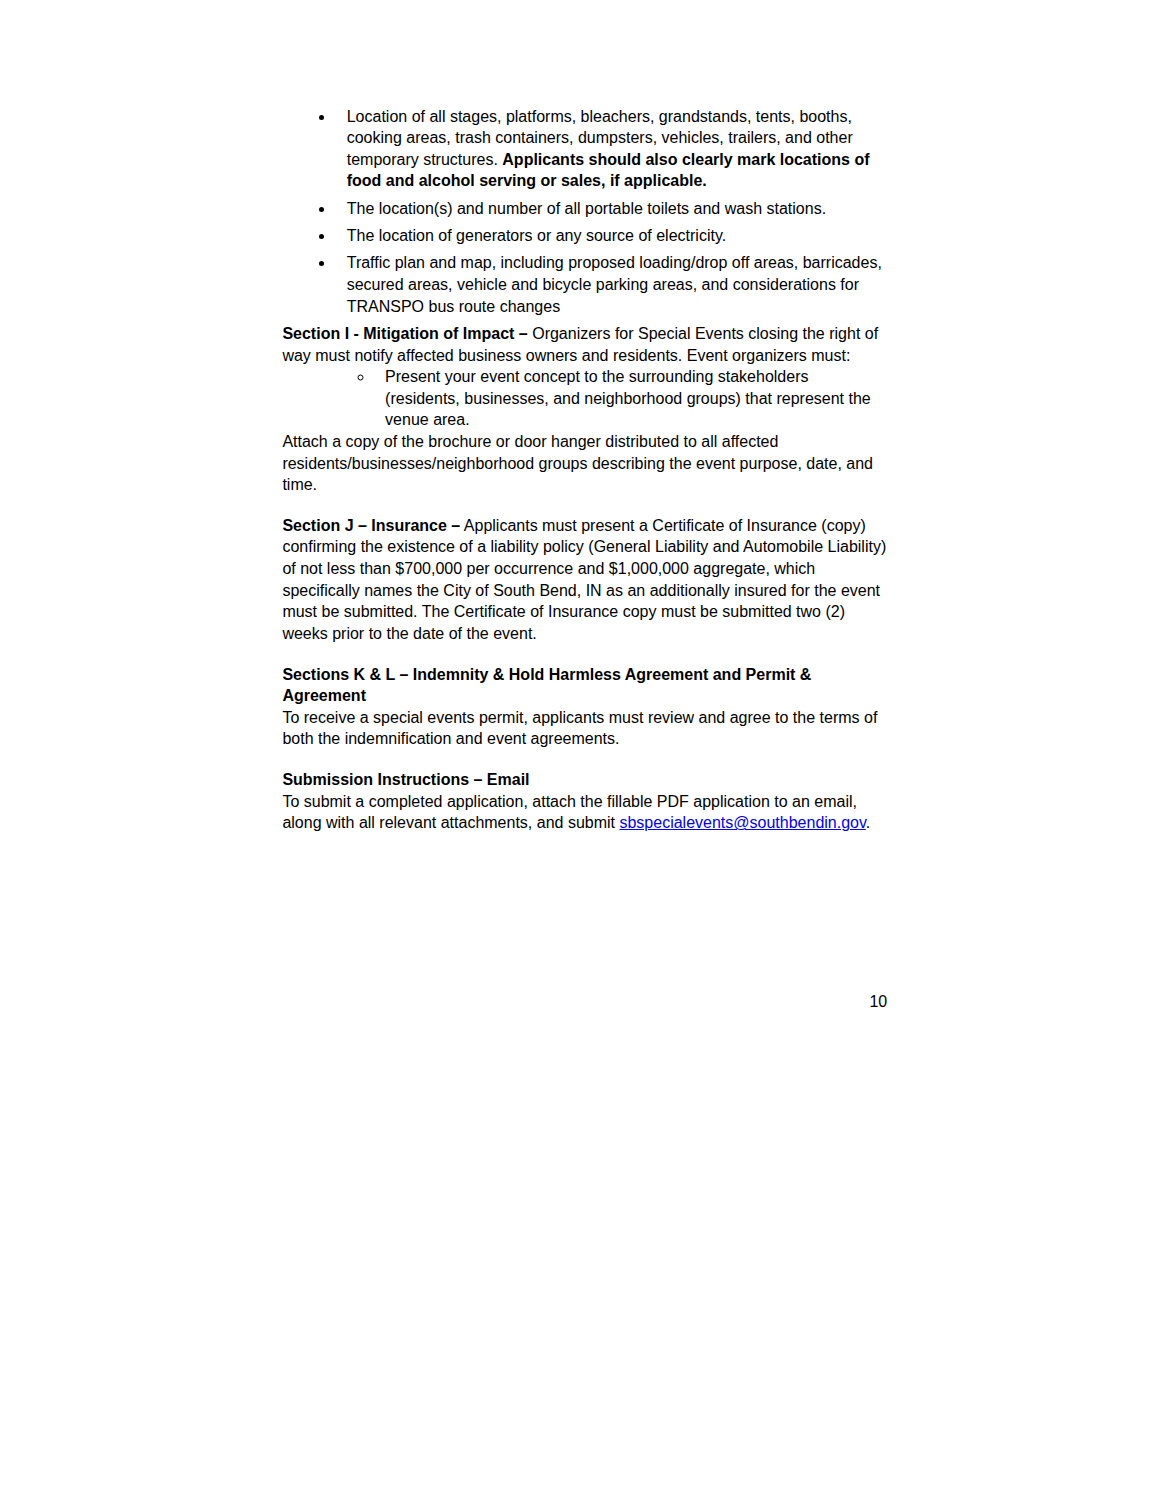Location of all stages, platforms, bleachers, grandstands, tents, booths, cooking areas, trash containers, dumpsters, vehicles, trailers, and other temporary structures. Applicants should also clearly mark locations of food and alcohol serving or sales, if applicable.
The location(s) and number of all portable toilets and wash stations.
The location of generators or any source of electricity.
Traffic plan and map, including proposed loading/drop off areas, barricades, secured areas, vehicle and bicycle parking areas, and considerations for TRANSPO bus route changes
Section I - Mitigation of Impact – Organizers for Special Events closing the right of way must notify affected business owners and residents. Event organizers must:
Present your event concept to the surrounding stakeholders (residents, businesses, and neighborhood groups) that represent the venue area.
Attach a copy of the brochure or door hanger distributed to all affected residents/businesses/neighborhood groups describing the event purpose, date, and time.
Section J – Insurance – Applicants must present a Certificate of Insurance (copy) confirming the existence of a liability policy (General Liability and Automobile Liability) of not less than $700,000 per occurrence and $1,000,000 aggregate, which specifically names the City of South Bend, IN as an additionally insured for the event must be submitted. The Certificate of Insurance copy must be submitted two (2) weeks prior to the date of the event.
Sections K & L – Indemnity & Hold Harmless Agreement and Permit & Agreement
To receive a special events permit, applicants must review and agree to the terms of both the indemnification and event agreements.
Submission Instructions – Email
To submit a completed application, attach the fillable PDF application to an email, along with all relevant attachments, and submit sbspecialevents@southbendin.gov.
10